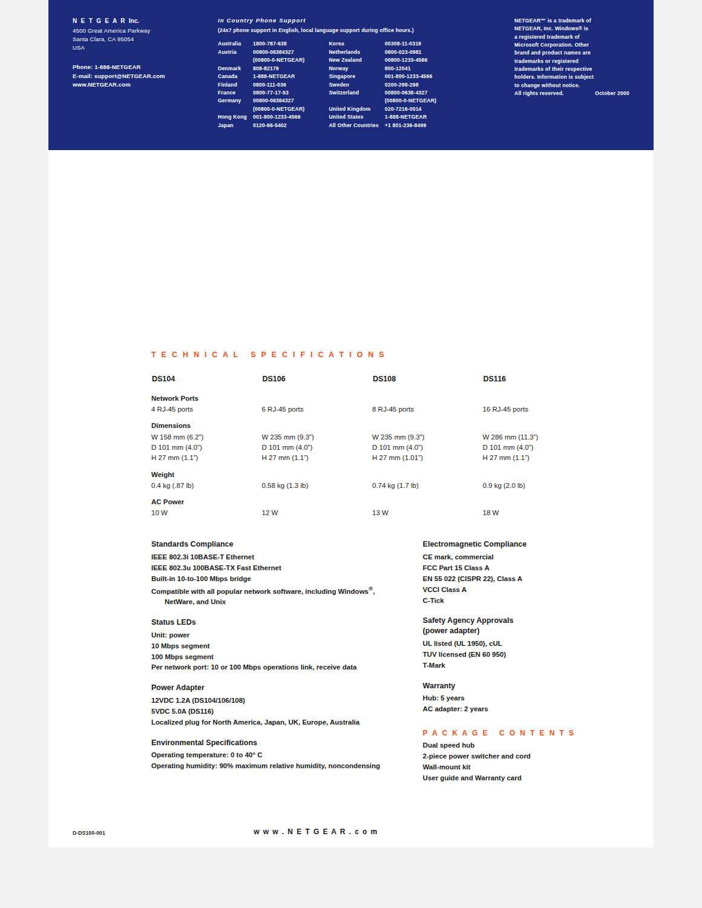N E T G E A R Inc.
4500 Great America Parkway
Santa Clara, CA 95054
USA
Phone: 1-888-NETGEAR
E-mail: support@NETGEAR.com
www.NETGEAR.com
In Country Phone Support
(24x7 phone support in English, local language support during office hours.)
| Australia | 1800-787-638 | | Korea | 00308-11-0319 |
| Austria | 00800-06384327 | | Netherlands | 0800-023-0981 |
| | (00800-0-NETGEAR) | | New Zealand | 00800-1233-4566 |
| Denmark | 808-82179 | | Norway | 800-12041 |
| Canada | 1-888-NETGEAR | | Singapore | 001-800-1233-4566 |
| Finland | 0800-111-036 | | Sweden | 0200-298-298 |
| France | 0800-77-17-53 | | Switzerland | 00800-0638-4327 |
| Germany | 00800-06384327 | | | (00800-0-NETGEAR) |
| | (00800-0-NETGEAR) | | United Kingdom | 020-7216-0014 |
| Hong Kong | 001-800-1233-4566 | | United States | 1-888-NETGEAR |
| Japan | 0120-66-5402 | | All Other Countries | +1 801-236-8499 |
NETGEAR™ is a trademark of
NETGEAR, Inc. Windows® is
a registered trademark of
Microsoft Corporation. Other
brand and product names are
trademarks or registered
trademarks of their respective
holders. Information is subject
to change without notice.
All rights reserved. October 2000
T E C H N I C A L S P E C I F I C A T I O N S
| DS104 | DS106 | DS108 | DS116 |
| --- | --- | --- | --- |
| Network Ports | | | |
| 4 RJ-45 ports | 6 RJ-45 ports | 8 RJ-45 ports | 16 RJ-45 ports |
| Dimensions | | | |
| W 158 mm (6.2”) D 101 mm (4.0”) H 27 mm (1.1”) | W 235 mm (9.3”) D 101 mm (4.0”) H 27 mm (1.1”) | W 235 mm (9.3”) D 101 mm (4.0”) H 27 mm (1.01”) | W 286 mm (11.3”) D 101 mm (4.0”) H 27 mm (1.1”) |
| Weight | | | |
| 0.4 kg (.87 lb) | 0.58 kg (1.3 lb) | 0.74 kg (1.7 lb) | 0.9 kg (2.0 lb) |
| AC Power | | | |
| 10 W | 12 W | 13 W | 18 W |
Standards Compliance
IEEE 802.3i 10BASE-T Ethernet
IEEE 802.3u 100BASE-TX Fast Ethernet
Built-in 10-to-100 Mbps bridge
Compatible with all popular network software, including Windows®, NetWare, and Unix
Status LEDs
Unit: power
10 Mbps segment
100 Mbps segment
Per network port: 10 or 100 Mbps operations link, receive data
Power Adapter
12VDC 1.2A (DS104/106/108)
5VDC 5.0A (DS116)
Localized plug for North America, Japan, UK, Europe, Australia
Environmental Specifications
Operating temperature: 0 to 40° C
Operating humidity: 90% maximum relative humidity, noncondensing
Electromagnetic Compliance
CE mark, commercial
FCC Part 15 Class A
EN 55 022 (CISPR 22), Class A
VCCI Class A
C-Tick
Safety Agency Approvals
(power adapter)
UL listed (UL 1950), cUL
TUV licensed (EN 60 950)
T-Mark
Warranty
Hub: 5 years
AC adapter: 2 years
P A C K A G E C O N T E N T S
Dual speed hub
2-piece power switcher and cord
Wall-mount kit
User guide and Warranty card
D-DS100-001
w w w . N E T G E A R . c o m